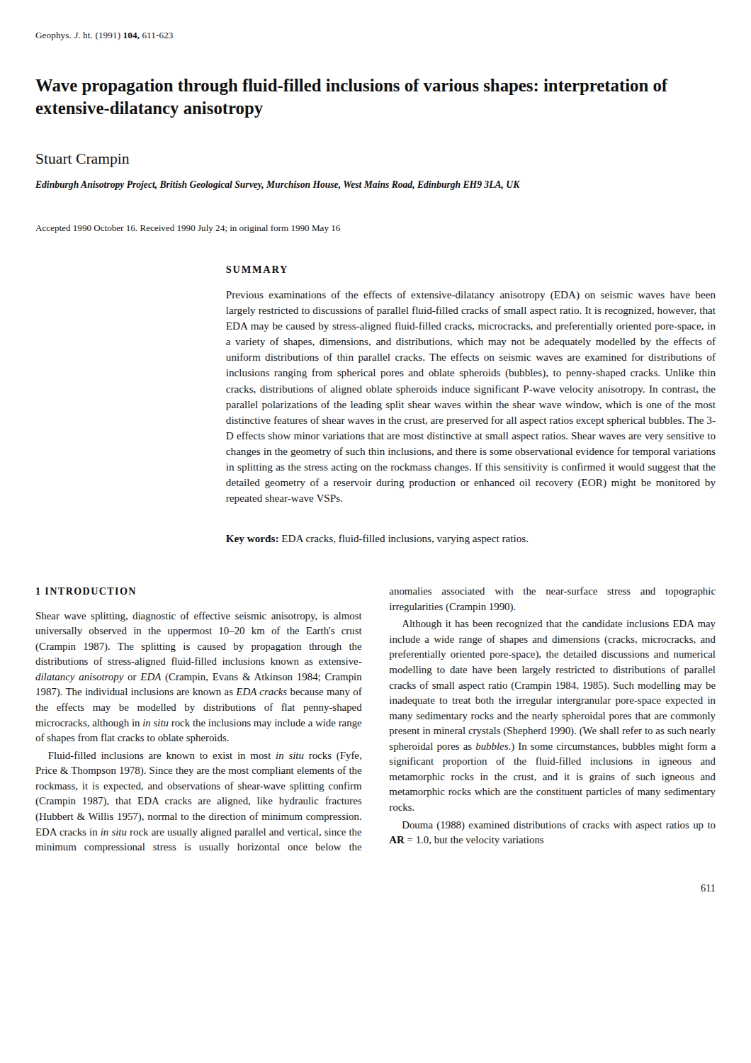Geophys. J. ht. (1991) 104, 611-623
Wave propagation through fluid-filled inclusions of various shapes: interpretation of extensive-dilatancy anisotropy
Stuart Crampin
Edinburgh Anisotropy Project, British Geological Survey, Murchison House, West Mains Road, Edinburgh EH9 3LA, UK
Accepted 1990 October 16. Received 1990 July 24; in original form 1990 May 16
SUMMARY
Previous examinations of the effects of extensive-dilatancy anisotropy (EDA) on seismic waves have been largely restricted to discussions of parallel fluid-filled cracks of small aspect ratio. It is recognized, however, that EDA may be caused by stress-aligned fluid-filled cracks, microcracks, and preferentially oriented pore-space, in a variety of shapes, dimensions, and distributions, which may not be adequately modelled by the effects of uniform distributions of thin parallel cracks. The effects on seismic waves are examined for distributions of inclusions ranging from spherical pores and oblate spheroids (bubbles), to penny-shaped cracks. Unlike thin cracks, distributions of aligned oblate spheroids induce significant P-wave velocity anisotropy. In contrast, the parallel polarizations of the leading split shear waves within the shear wave window, which is one of the most distinctive features of shear waves in the crust, are preserved for all aspect ratios except spherical bubbles. The 3-D effects show minor variations that are most distinctive at small aspect ratios. Shear waves are very sensitive to changes in the geometry of such thin inclusions, and there is some observational evidence for temporal variations in splitting as the stress acting on the rockmass changes. If this sensitivity is confirmed it would suggest that the detailed geometry of a reservoir during production or enhanced oil recovery (EOR) might be monitored by repeated shear-wave VSPs.
Key words: EDA cracks, fluid-filled inclusions, varying aspect ratios.
1 INTRODUCTION
Shear wave splitting, diagnostic of effective seismic anisotropy, is almost universally observed in the uppermost 10–20 km of the Earth's crust (Crampin 1987). The splitting is caused by propagation through the distributions of stress-aligned fluid-filled inclusions known as extensive-dilatancy anisotropy or EDA (Crampin, Evans & Atkinson 1984; Crampin 1987). The individual inclusions are known as EDA cracks because many of the effects may be modelled by distributions of flat penny-shaped microcracks, although in in situ rock the inclusions may include a wide range of shapes from flat cracks to oblate spheroids.
Fluid-filled inclusions are known to exist in most in situ rocks (Fyfe, Price & Thompson 1978). Since they are the most compliant elements of the rockmass, it is expected, and observations of shear-wave splitting confirm (Crampin 1987), that EDA cracks are aligned, like hydraulic fractures (Hubbert & Willis 1957), normal to the direction of minimum compression. EDA cracks in in situ rock are usually aligned parallel and vertical, since the minimum compressional stress is usually horizontal once below the anomalies associated with the near-surface stress and topographic irregularities (Crampin 1990).
Although it has been recognized that the candidate inclusions EDA may include a wide range of shapes and dimensions (cracks, microcracks, and preferentially oriented pore-space), the detailed discussions and numerical modelling to date have been largely restricted to distributions of parallel cracks of small aspect ratio (Crampin 1984, 1985). Such modelling may be inadequate to treat both the irregular intergranular pore-space expected in many sedimentary rocks and the nearly spheroidal pores that are commonly present in mineral crystals (Shepherd 1990). (We shall refer to as such nearly spheroidal pores as bubbles.) In some circumstances, bubbles might form a significant proportion of the fluid-filled inclusions in igneous and metamorphic rocks in the crust, and it is grains of such igneous and metamorphic rocks which are the constituent particles of many sedimentary rocks.
Douma (1988) examined distributions of cracks with aspect ratios up to AR = 1.0, but the velocity variations
611